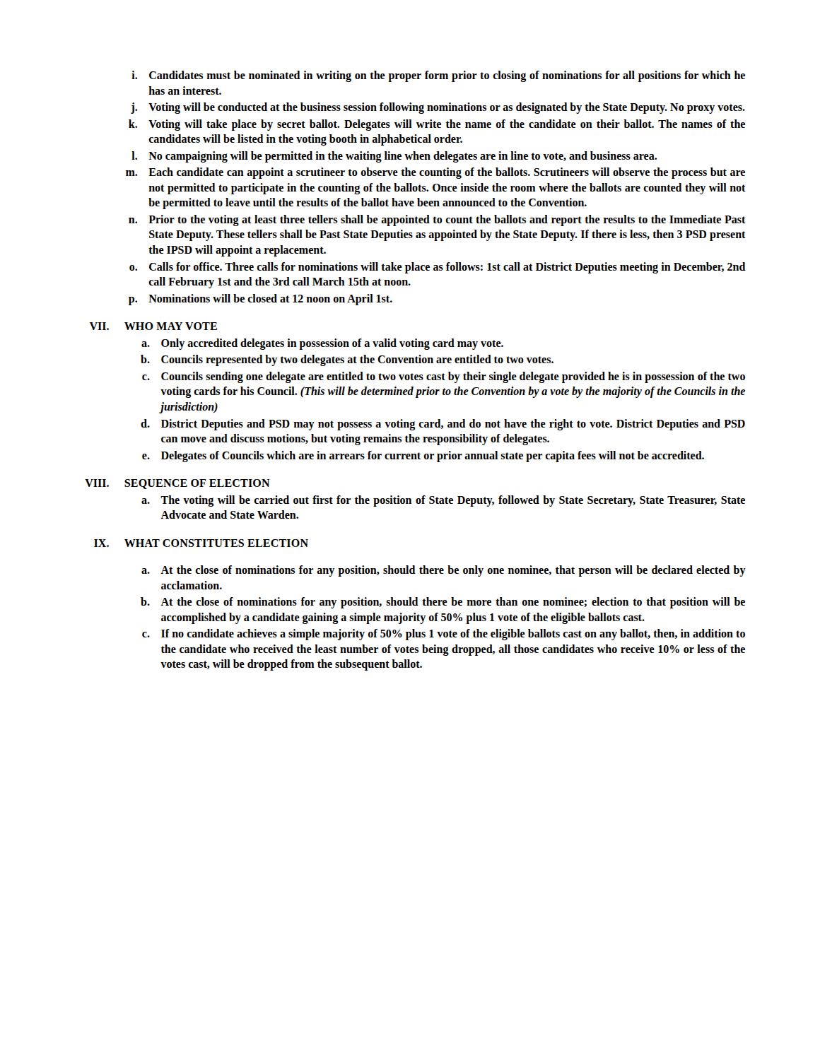Candidates must be nominated in writing on the proper form prior to closing of nominations for all positions for which he has an interest.
Voting will be conducted at the business session following nominations or as designated by the State Deputy. No proxy votes.
Voting will take place by secret ballot. Delegates will write the name of the candidate on their ballot. The names of the candidates will be listed in the voting booth in alphabetical order.
No campaigning will be permitted in the waiting line when delegates are in line to vote, and business area.
Each candidate can appoint a scrutineer to observe the counting of the ballots. Scrutineers will observe the process but are not permitted to participate in the counting of the ballots. Once inside the room where the ballots are counted they will not be permitted to leave until the results of the ballot have been announced to the Convention.
Prior to the voting at least three tellers shall be appointed to count the ballots and report the results to the Immediate Past State Deputy. These tellers shall be Past State Deputies as appointed by the State Deputy. If there is less, then 3 PSD present the IPSD will appoint a replacement.
Calls for office. Three calls for nominations will take place as follows: 1st call at District Deputies meeting in December, 2nd call February 1st and the 3rd call March 15th at noon.
Nominations will be closed at 12 noon on April 1st.
WHO MAY VOTE
Only accredited delegates in possession of a valid voting card may vote.
Councils represented by two delegates at the Convention are entitled to two votes.
Councils sending one delegate are entitled to two votes cast by their single delegate provided he is in possession of the two voting cards for his Council. (This will be determined prior to the Convention by a vote by the majority of the Councils in the jurisdiction)
District Deputies and PSD may not possess a voting card, and do not have the right to vote. District Deputies and PSD can move and discuss motions, but voting remains the responsibility of delegates.
Delegates of Councils which are in arrears for current or prior annual state per capita fees will not be accredited.
SEQUENCE OF ELECTION
The voting will be carried out first for the position of State Deputy, followed by State Secretary, State Treasurer, State Advocate and State Warden.
WHAT CONSTITUTES ELECTION
At the close of nominations for any position, should there be only one nominee, that person will be declared elected by acclamation.
At the close of nominations for any position, should there be more than one nominee; election to that position will be accomplished by a candidate gaining a simple majority of 50% plus 1 vote of the eligible ballots cast.
If no candidate achieves a simple majority of 50% plus 1 vote of the eligible ballots cast on any ballot, then, in addition to the candidate who received the least number of votes being dropped, all those candidates who receive 10% or less of the votes cast, will be dropped from the subsequent ballot.